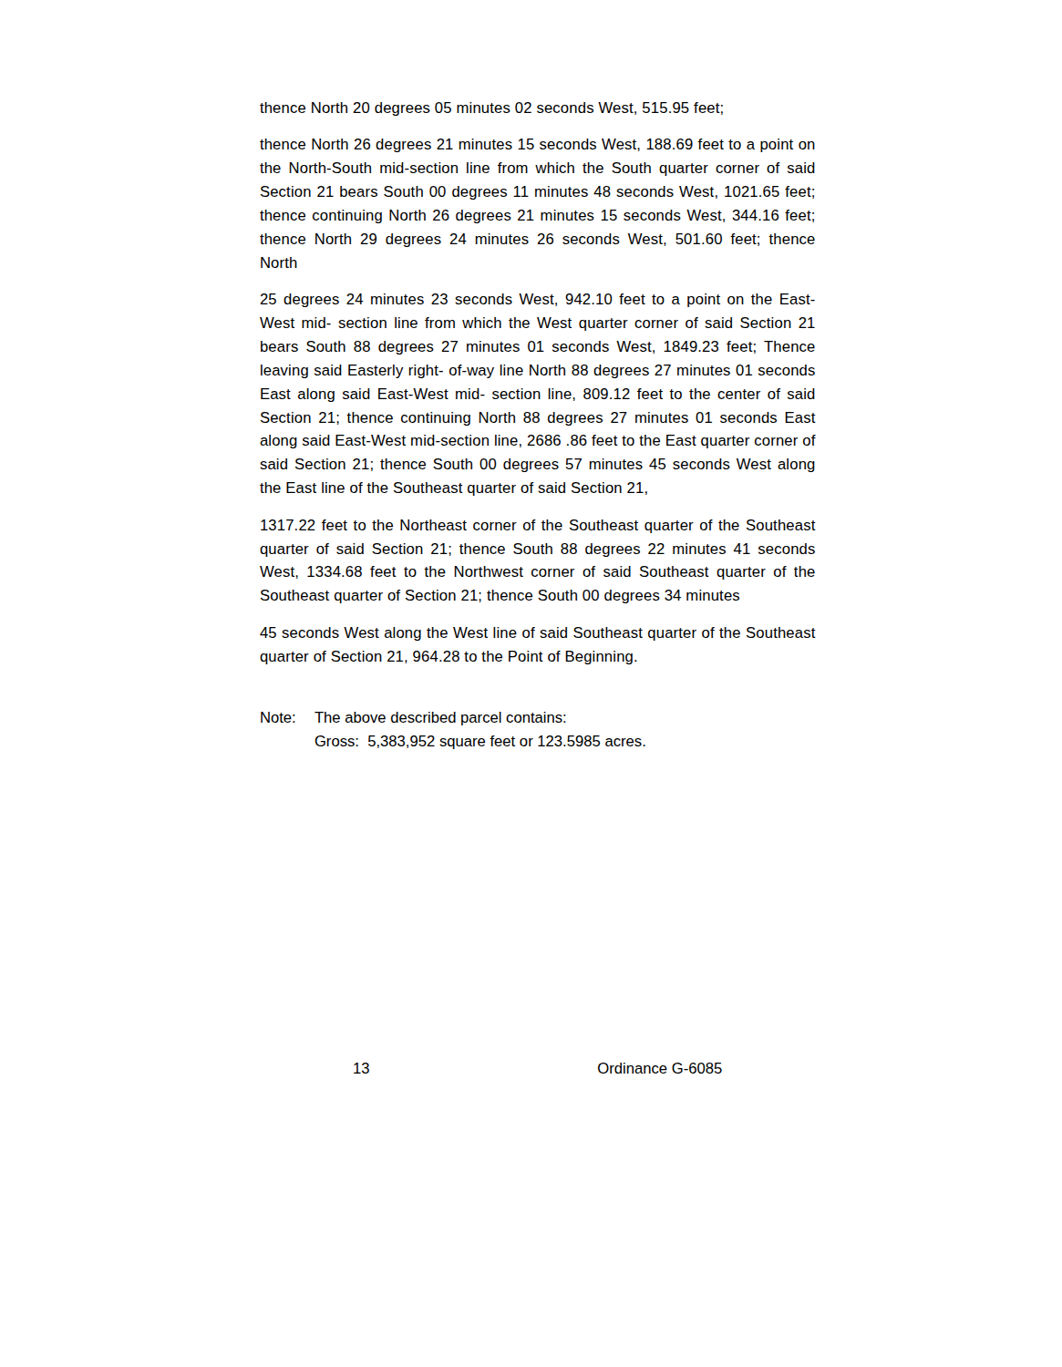thence North 20 degrees 05 minutes 02 seconds West, 515.95 feet;
thence North 26 degrees 21 minutes 15 seconds West, 188.69 feet to a point on the North-South mid-section line from which the South quarter corner of said Section 21 bears South 00 degrees 11 minutes 48 seconds West, 1021.65 feet; thence continuing North 26 degrees 21 minutes 15 seconds West, 344.16 feet; thence North 29 degrees 24 minutes 26 seconds West, 501.60 feet; thence North
25 degrees 24 minutes 23 seconds West, 942.10 feet to a point on the East-West mid- section line from which the West quarter corner of said Section 21 bears South 88 degrees 27 minutes 01 seconds West, 1849.23 feet; Thence leaving said Easterly right- of-way line North 88 degrees 27 minutes 01 seconds East along said East-West mid- section line, 809.12 feet to the center of said Section 21; thence continuing North 88 degrees 27 minutes 01 seconds East along said East-West mid-section line, 2686 .86 feet to the East quarter corner of said Section 21; thence South 00 degrees 57 minutes 45 seconds West along the East line of the Southeast quarter of said Section 21,
1317.22 feet to the Northeast corner of the Southeast quarter of the Southeast quarter of said Section 21; thence South 88 degrees 22 minutes 41 seconds West, 1334.68 feet to the Northwest corner of said Southeast quarter of the Southeast quarter of Section 21; thence South 00 degrees 34 minutes
45 seconds West along the West line of said Southeast quarter of the Southeast quarter of Section 21, 964.28 to the Point of Beginning.
Note: The above described parcel contains:
Gross: 5,383,952 square feet or 123.5985 acres.
13 Ordinance G-6085